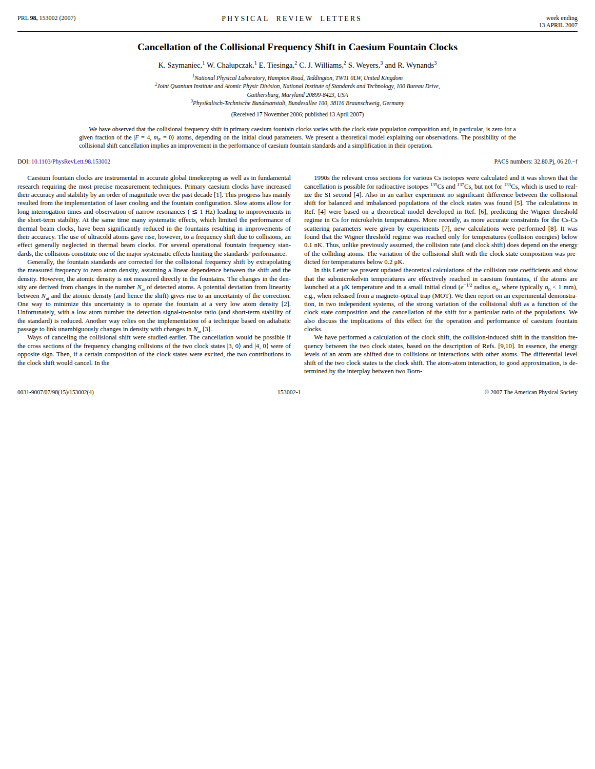PRL 98, 153002 (2007)
PHYSICAL REVIEW LETTERS
week ending
13 APRIL 2007
Cancellation of the Collisional Frequency Shift in Caesium Fountain Clocks
K. Szymaniec,1 W. Chałupczak,1 E. Tiesinga,2 C. J. Williams,2 S. Weyers,3 and R. Wynands3
1National Physical Laboratory, Hampton Road, Teddington, TW11 0LW, United Kingdom
2Joint Quantum Institute and Atomic Physic Division, National Institute of Standards and Technology, 100 Bureau Drive,
Gaithersburg, Maryland 20899-8423, USA
3Physikalisch-Technische Bundesanstalt, Bundesallee 100, 38116 Braunschweig, Germany
(Received 17 November 2006; published 13 April 2007)
We have observed that the collisional frequency shift in primary caesium fountain clocks varies with the clock state population composition and, in particular, is zero for a given fraction of the |F = 4, mF = 0⟩ atoms, depending on the initial cloud parameters. We present a theoretical model explaining our observations. The possibility of the collisional shift cancellation implies an improvement in the performance of caesium fountain standards and a simplification in their operation.
DOI: 10.1103/PhysRevLett.98.153002
PACS numbers: 32.80.Pj, 06.20.−f
Caesium fountain clocks are instrumental in accurate global timekeeping as well as in fundamental research requiring the most precise measurement techniques. Primary caesium clocks have increased their accuracy and stability by an order of magnitude over the past decade [1]. This progress has mainly resulted from the implementation of laser cooling and the fountain configuration. Slow atoms allow for long interrogation times and observation of narrow resonances ( ≲ 1 Hz) leading to improvements in the short-term stability. At the same time many systematic effects, which limited the performance of thermal beam clocks, have been significantly reduced in the fountains resulting in improvements of their accuracy. The use of ultracold atoms gave rise, however, to a frequency shift due to collisions, an effect generally neglected in thermal beam clocks. For several operational fountain frequency standards, the collisions constitute one of the major systematic effects limiting the standards’ performance.
Generally, the fountain standards are corrected for the collisional frequency shift by extrapolating the measured frequency to zero atom density, assuming a linear dependence between the shift and the density. However, the atomic density is not measured directly in the fountains. The changes in the density are derived from changes in the number Nat of detected atoms. A potential deviation from linearity between Nat and the atomic density (and hence the shift) gives rise to an uncertainty of the correction. One way to minimize this uncertainty is to operate the fountain at a very low atom density [2]. Unfortunately, with a low atom number the detection signal-to-noise ratio (and short-term stability of the standard) is reduced. Another way relies on the implementation of a technique based on adiabatic passage to link unambiguously changes in density with changes in Nat [3].
Ways of canceling the collisional shift were studied earlier. The cancellation would be possible if the cross sections of the frequency changing collisions of the two clock states |3, 0⟩ and |4, 0⟩ were of opposite sign. Then, if a certain composition of the clock states were excited, the two contributions to the clock shift would cancel. In the
1990s the relevant cross sections for various Cs isotopes were calculated and it was shown that the cancellation is possible for radioactive isotopes 135Cs and 137Cs, but not for 133Cs, which is used to realize the SI second [4]. Also in an earlier experiment no significant difference between the collisional shift for balanced and imbalanced populations of the clock states was found [5]. The calculations in Ref. [4] were based on a theoretical model developed in Ref. [6], predicting the Wigner threshold regime in Cs for microkelvin temperatures. More recently, as more accurate constraints for the Cs-Cs scattering parameters were given by experiments [7], new calculations were performed [8]. It was found that the Wigner threshold regime was reached only for temperatures (collision energies) below 0.1 nK. Thus, unlike previously assumed, the collision rate (and clock shift) does depend on the energy of the colliding atoms. The variation of the collisional shift with the clock state composition was predicted for temperatures below 0.2 μK.
In this Letter we present updated theoretical calculations of the collision rate coefficients and show that the submicrokelvin temperatures are effectively reached in caesium fountains, if the atoms are launched at a μK temperature and in a small initial cloud (e−1/2 radius σ0, where typically σ0 < 1 mm), e.g., when released from a magneto-optical trap (MOT). We then report on an experimental demonstration, in two independent systems, of the strong variation of the collisional shift as a function of the clock state composition and the cancellation of the shift for a particular ratio of the populations. We also discuss the implications of this effect for the operation and performance of caesium fountain clocks.
We have performed a calculation of the clock shift, the collision-induced shift in the transition frequency between the two clock states, based on the description of Refs. [9,10]. In essence, the energy levels of an atom are shifted due to collisions or interactions with other atoms. The differential level shift of the two clock states is the clock shift. The atom-atom interaction, to good approximation, is determined by the interplay between two Born-
0031-9007/07/98(15)/153002(4)
153002-1
© 2007 The American Physical Society